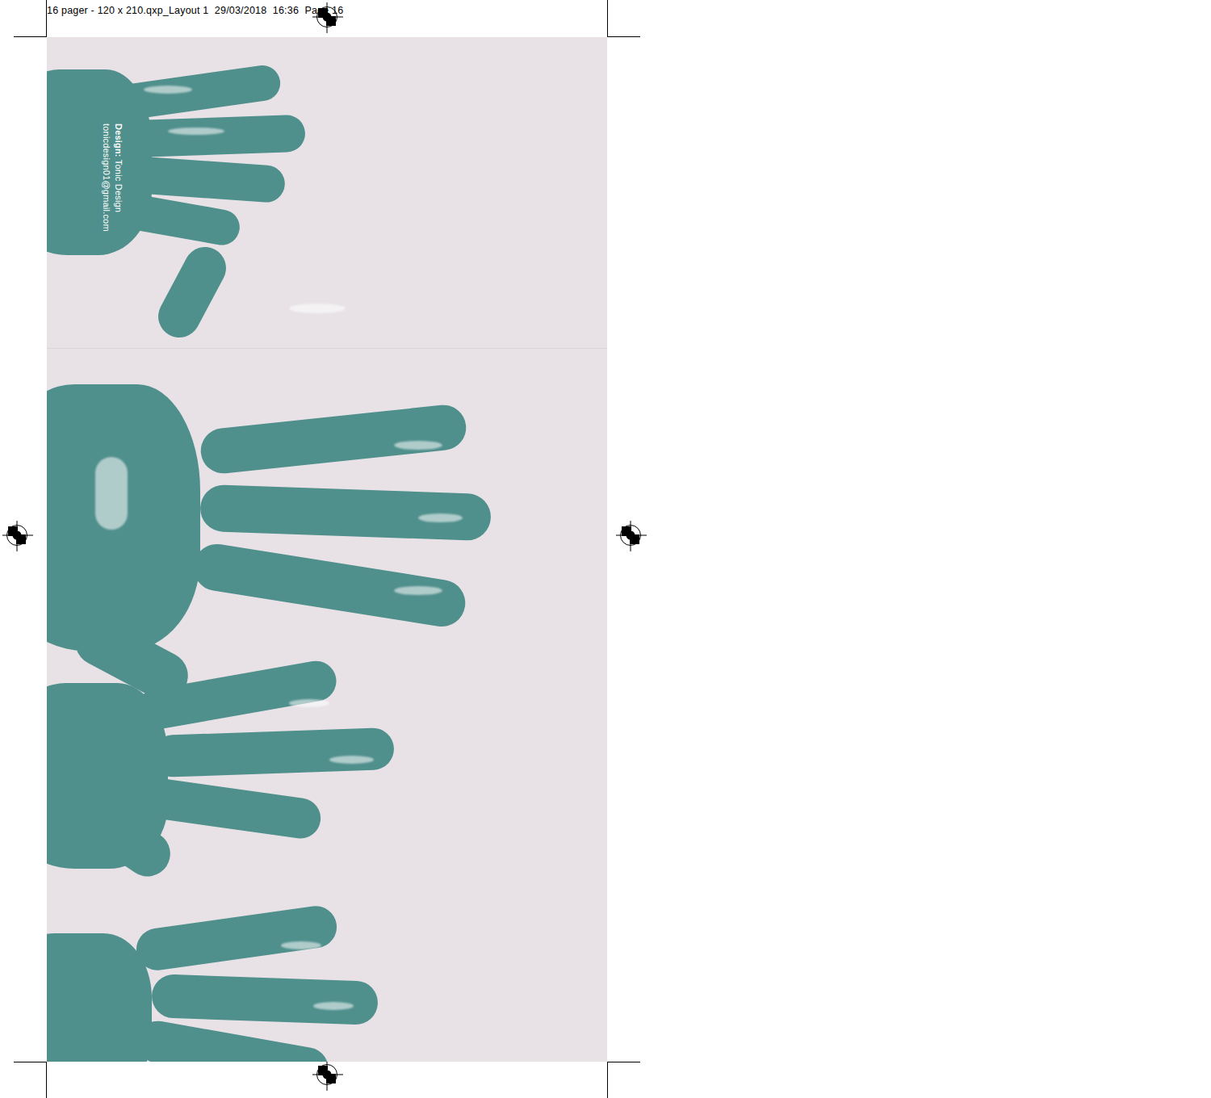16 pager - 120 x 210.qxp_Layout 1 29/03/2018 16:36 Page 16
Design: Tonic Design
tonicdesign01@gmail.com